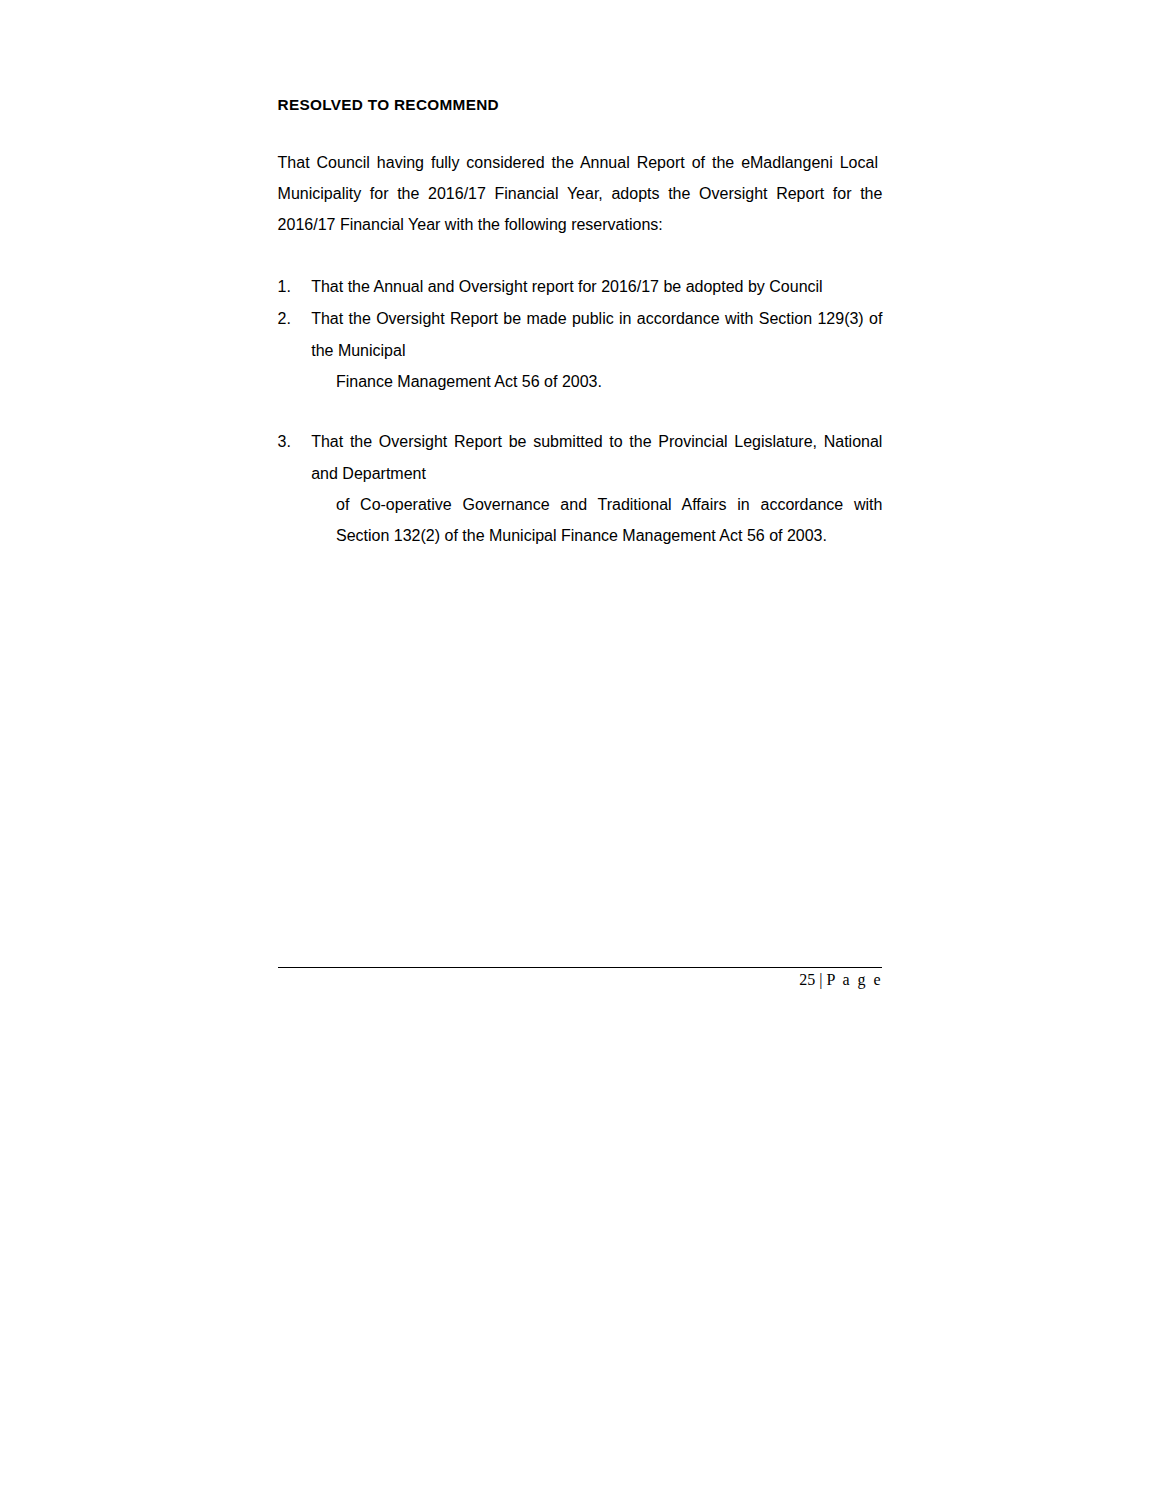RESOLVED TO RECOMMEND
That Council having fully considered the Annual Report of the eMadlangeni Local Municipality for the 2016/17 Financial Year, adopts the Oversight Report for the 2016/17 Financial Year with the following reservations:
That the Annual and Oversight report for 2016/17 be adopted by Council
That the Oversight Report be made public in accordance with Section 129(3) of the Municipal Finance Management Act 56 of 2003.
That the Oversight Report be submitted to the Provincial Legislature, National and Department of Co-operative Governance and Traditional Affairs in accordance with Section 132(2) of the Municipal Finance Management Act 56 of 2003.
25 | P a g e